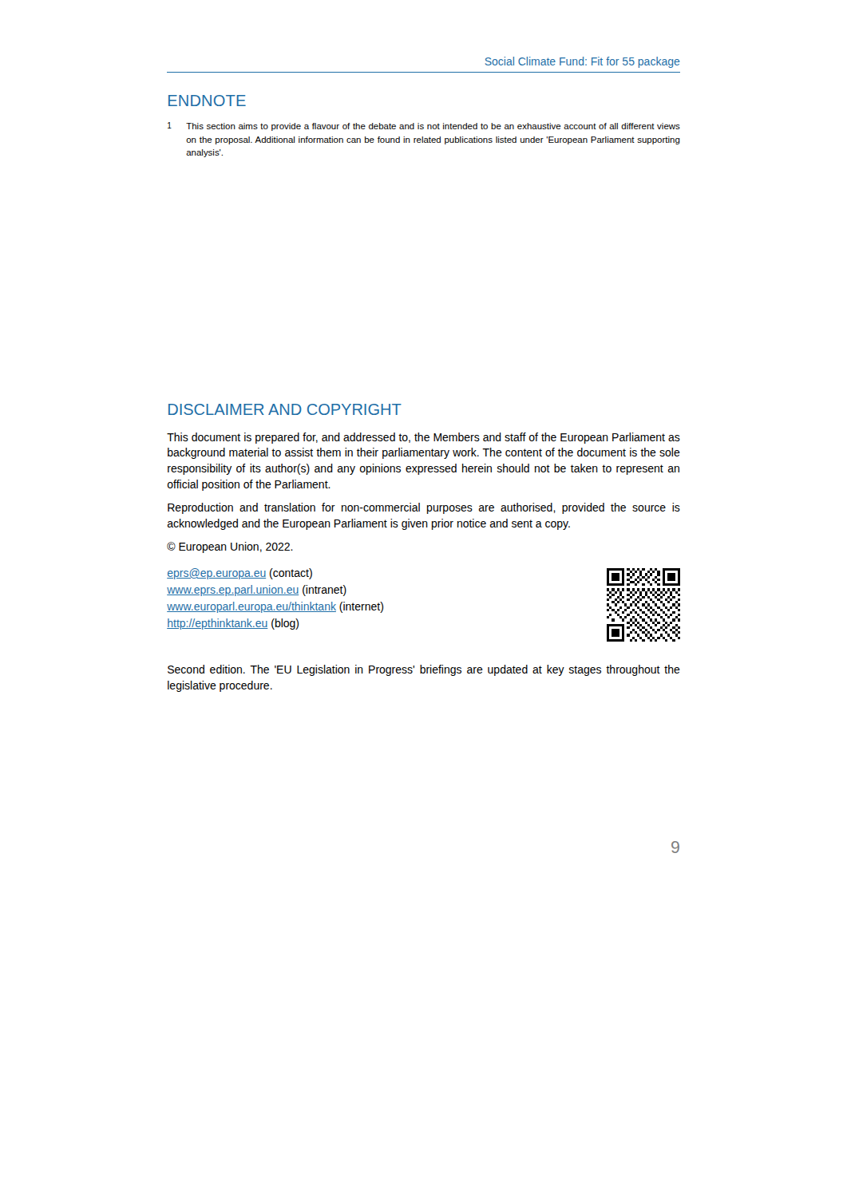Social Climate Fund: Fit for 55 package
ENDNOTE
1
This section aims to provide a flavour of the debate and is not intended to be an exhaustive account of all different views on the proposal. Additional information can be found in related publications listed under 'European Parliament supporting analysis'.
DISCLAIMER AND COPYRIGHT
This document is prepared for, and addressed to, the Members and staff of the European Parliament as background material to assist them in their parliamentary work. The content of the document is the sole responsibility of its author(s) and any opinions expressed herein should not be taken to represent an official position of the Parliament.
Reproduction and translation for non-commercial purposes are authorised, provided the source is acknowledged and the European Parliament is given prior notice and sent a copy.
© European Union, 2022.
eprs@ep.europa.eu (contact)
www.eprs.ep.parl.union.eu (intranet)
www.europarl.europa.eu/thinktank (internet)
http://epthinktank.eu (blog)
Second edition. The 'EU Legislation in Progress' briefings are updated at key stages throughout the legislative procedure.
9